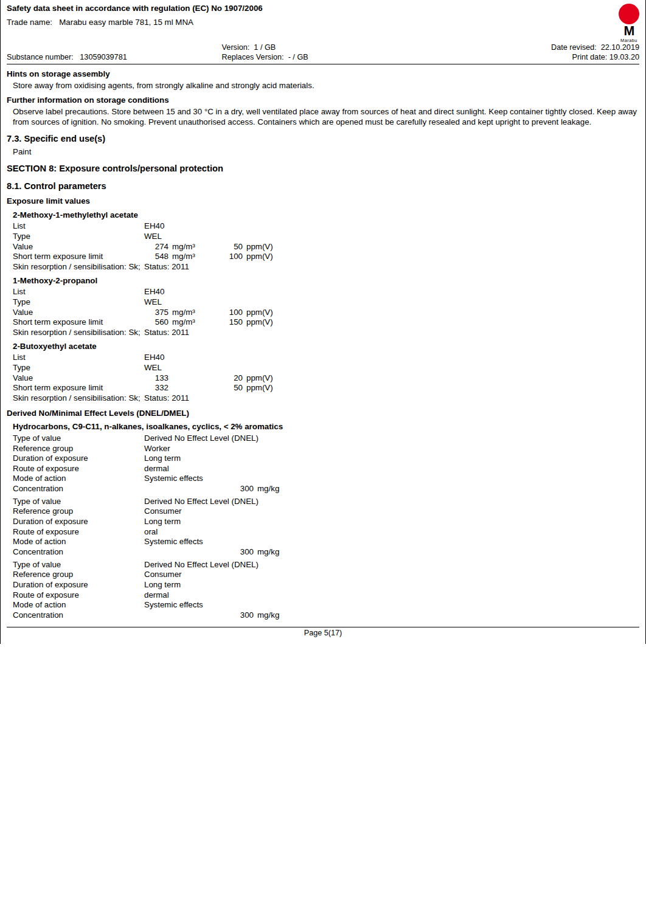M
Marabu
Safety data sheet in accordance with regulation (EC) No 1907/2006
Trade name: Marabu easy marble 781, 15 ml MNA
| | Version: 1 / GB | Date revised: 22.10.2019 |
| Substance number: 13059039781 | Replaces Version: - / GB | Print date: 19.03.20 |
Hints on storage assembly
Store away from oxidising agents, from strongly alkaline and strongly acid materials.
Further information on storage conditions
Observe label precautions. Store between 15 and 30 °C in a dry, well ventilated place away from sources of heat and direct sunlight. Keep container tightly closed. Keep away from sources of ignition. No smoking. Prevent unauthorised access. Containers which are opened must be carefully resealed and kept upright to prevent leakage.
7.3. Specific end use(s)
Paint
SECTION 8: Exposure controls/personal protection
8.1. Control parameters
Exposure limit values
2-Methoxy-1-methylethyl acetate
| List | EH40 |
| Type | WEL |
| Value | 274 | mg/m³ | 50 | ppm(V) |
| Short term exposure limit | 548 | mg/m³ | 100 | ppm(V) |
| Skin resorption / sensibilisation: Sk; | Status: 2011 |
1-Methoxy-2-propanol
| List | EH40 |
| Type | WEL |
| Value | 375 | mg/m³ | 100 | ppm(V) |
| Short term exposure limit | 560 | mg/m³ | 150 | ppm(V) |
| Skin resorption / sensibilisation: Sk; | Status: 2011 |
2-Butoxyethyl acetate
| List | EH40 |
| Type | WEL |
| Value | 133 | | 20 | ppm(V) |
| Short term exposure limit | 332 | | 50 | ppm(V) |
| Skin resorption / sensibilisation: Sk; | Status: 2011 |
Derived No/Minimal Effect Levels (DNEL/DMEL)
Hydrocarbons, C9-C11, n-alkanes, isoalkanes, cyclics, < 2% aromatics
| Type of value | Derived No Effect Level (DNEL) |
| Reference group | Worker |
| Duration of exposure | Long term |
| Route of exposure | dermal |
| Mode of action | Systemic effects |
| Concentration | 300 | mg/kg |
| Type of value | Derived No Effect Level (DNEL) |
| Reference group | Consumer |
| Duration of exposure | Long term |
| Route of exposure | oral |
| Mode of action | Systemic effects |
| Concentration | 300 | mg/kg |
| Type of value | Derived No Effect Level (DNEL) |
| Reference group | Consumer |
| Duration of exposure | Long term |
| Route of exposure | dermal |
| Mode of action | Systemic effects |
| Concentration | 300 | mg/kg |
Page 5(17)